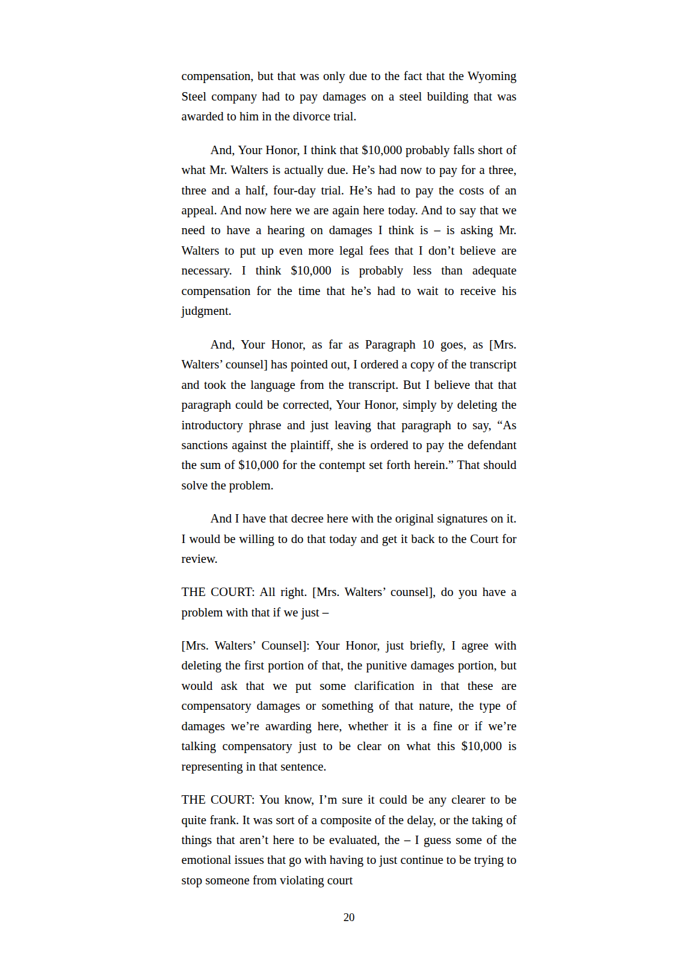compensation, but that was only due to the fact that the Wyoming Steel company had to pay damages on a steel building that was awarded to him in the divorce trial.
And, Your Honor, I think that $10,000 probably falls short of what Mr. Walters is actually due. He’s had now to pay for a three, three and a half, four-day trial. He’s had to pay the costs of an appeal. And now here we are again here today. And to say that we need to have a hearing on damages I think is – is asking Mr. Walters to put up even more legal fees that I don’t believe are necessary. I think $10,000 is probably less than adequate compensation for the time that he’s had to wait to receive his judgment.
And, Your Honor, as far as Paragraph 10 goes, as [Mrs. Walters’ counsel] has pointed out, I ordered a copy of the transcript and took the language from the transcript. But I believe that that paragraph could be corrected, Your Honor, simply by deleting the introductory phrase and just leaving that paragraph to say, “As sanctions against the plaintiff, she is ordered to pay the defendant the sum of $10,000 for the contempt set forth herein.” That should solve the problem.
And I have that decree here with the original signatures on it. I would be willing to do that today and get it back to the Court for review.
THE COURT: All right. [Mrs. Walters’ counsel], do you have a problem with that if we just –
[Mrs. Walters’ Counsel]: Your Honor, just briefly, I agree with deleting the first portion of that, the punitive damages portion, but would ask that we put some clarification in that these are compensatory damages or something of that nature, the type of damages we’re awarding here, whether it is a fine or if we’re talking compensatory just to be clear on what this $10,000 is representing in that sentence.
THE COURT: You know, I’m sure it could be any clearer to be quite frank. It was sort of a composite of the delay, or the taking of things that aren’t here to be evaluated, the – I guess some of the emotional issues that go with having to just continue to be trying to stop someone from violating court
20